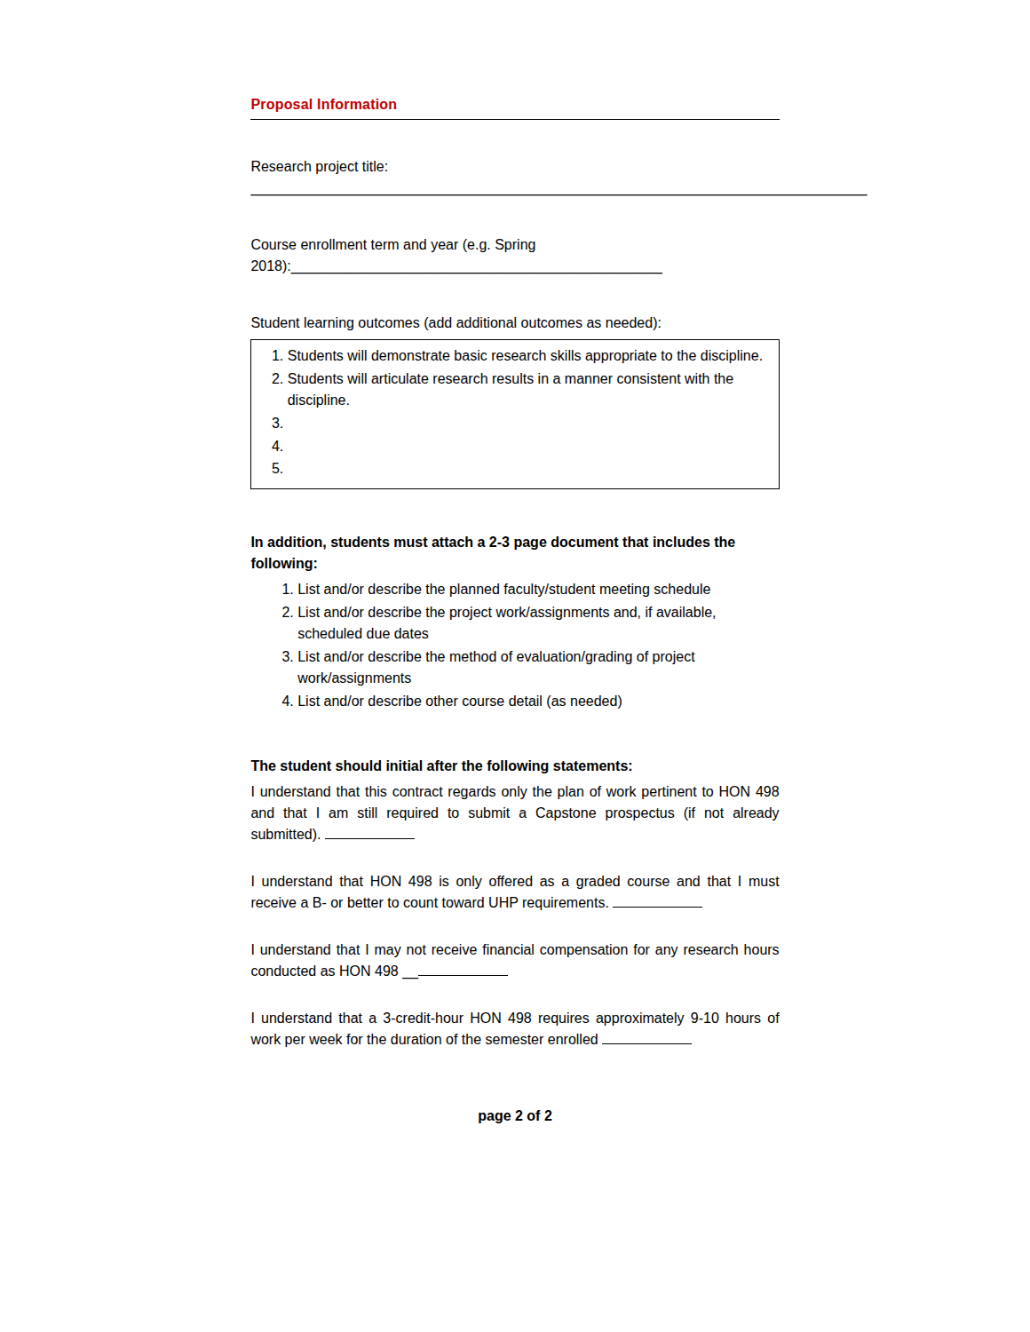Proposal Information
Research project title: ______________________________________________________________________________
Course enrollment term and year (e.g. Spring 2018):_______________________________________________
Student learning outcomes (add additional outcomes as needed):
Students will demonstrate basic research skills appropriate to the discipline.
Students will articulate research results in a manner consistent with the discipline.
In addition, students must attach a 2-3 page document that includes the following:
List and/or describe the planned faculty/student meeting schedule
List and/or describe the project work/assignments and, if available, scheduled due dates
List and/or describe the method of evaluation/grading of project work/assignments
List and/or describe other course detail (as needed)
The student should initial after the following statements:
I understand that this contract regards only the plan of work pertinent to HON 498 and that I am still required to submit a Capstone prospectus (if not already submitted).
I understand that HON 498 is only offered as a graded course and that I must receive a B- or better to count toward UHP requirements.
I understand that I may not receive financial compensation for any research hours conducted as HON 498 __
I understand that a 3-credit-hour HON 498 requires approximately 9-10 hours of work per week for the duration of the semester enrolled
page 2 of 2